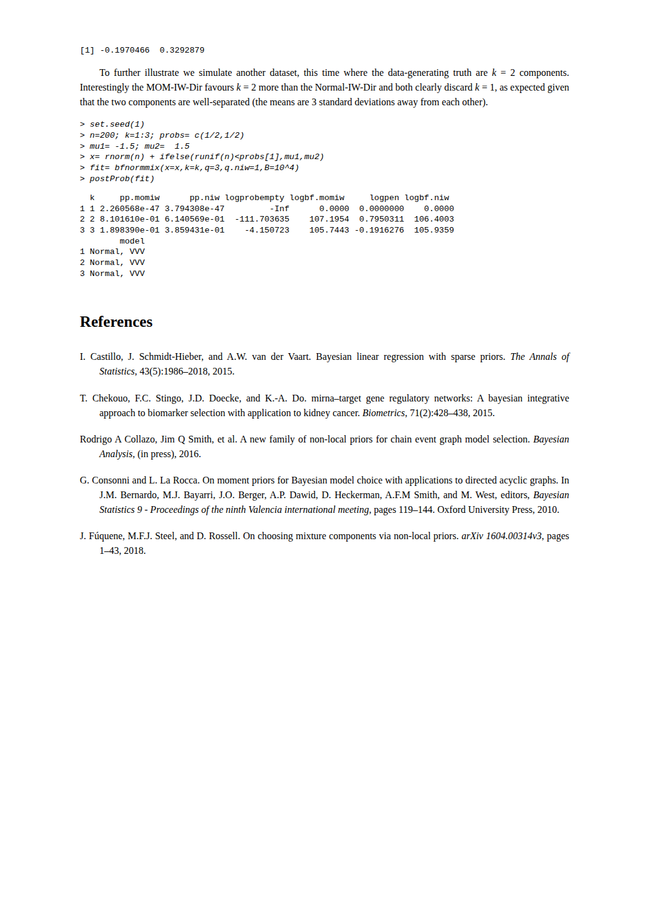[1] -0.1970466  0.3292879
To further illustrate we simulate another dataset, this time where the data-generating truth are k = 2 components. Interestingly the MOM-IW-Dir favours k = 2 more than the Normal-IW-Dir and both clearly discard k = 1, as expected given that the two components are well-separated (the means are 3 standard deviations away from each other).
> set.seed(1)
> n=200; k=1:3; probs= c(1/2,1/2)
> mu1= -1.5; mu2=  1.5
> x= rnorm(n) + ifelse(runif(n)<probs[1],mu1,mu2)
> fit= bfnormmix(x=x,k=k,q=3,q.niw=1,B=10^4)
> postProb(fit)
  k     pp.momiw      pp.niw logprobempty logbf.momiw     logpen logbf.niw
1 1 2.260568e-47 3.794308e-47         -Inf      0.0000  0.0000000    0.0000
2 2 8.101610e-01 6.140569e-01  -111.703635    107.1954  0.7950311  106.4003
3 3 1.898390e-01 3.859431e-01    -4.150723    105.7443 -0.1916276  105.9359
        model
1 Normal, VVV
2 Normal, VVV
3 Normal, VVV
References
I. Castillo, J. Schmidt-Hieber, and A.W. van der Vaart. Bayesian linear regression with sparse priors. The Annals of Statistics, 43(5):1986–2018, 2015.
T. Chekouo, F.C. Stingo, J.D. Doecke, and K.-A. Do. mirna–target gene regulatory networks: A bayesian integrative approach to biomarker selection with application to kidney cancer. Biometrics, 71(2):428–438, 2015.
Rodrigo A Collazo, Jim Q Smith, et al. A new family of non-local priors for chain event graph model selection. Bayesian Analysis, (in press), 2016.
G. Consonni and L. La Rocca. On moment priors for Bayesian model choice with applications to directed acyclic graphs. In J.M. Bernardo, M.J. Bayarri, J.O. Berger, A.P. Dawid, D. Heckerman, A.F.M Smith, and M. West, editors, Bayesian Statistics 9 - Proceedings of the ninth Valencia international meeting, pages 119–144. Oxford University Press, 2010.
J. Fúquene, M.F.J. Steel, and D. Rossell. On choosing mixture components via non-local priors. arXiv 1604.00314v3, pages 1–43, 2018.